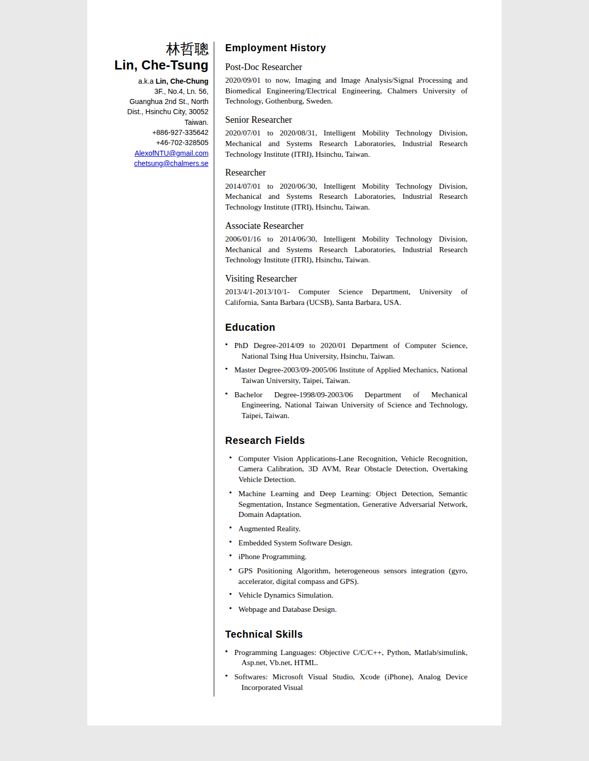林哲聰
Lin, Che-Tsung
a.k.a Lin, Che-Chung
3F., No.4, Ln. 56,
Guanghua 2nd St., North
Dist., Hsinchu City, 30052
Taiwan.
+886-927-335642
+46-702-328505
AlexofNTU@gmail.com
chetsung@chalmers.se
Employment History
Post-Doc Researcher
2020/09/01 to now, Imaging and Image Analysis/Signal Processing and Biomedical Engineering/Electrical Engineering, Chalmers University of Technology, Gothenburg, Sweden.
Senior Researcher
2020/07/01 to 2020/08/31, Intelligent Mobility Technology Division, Mechanical and Systems Research Laboratories, Industrial Research Technology Institute (ITRI), Hsinchu, Taiwan.
Researcher
2014/07/01 to 2020/06/30, Intelligent Mobility Technology Division, Mechanical and Systems Research Laboratories, Industrial Research Technology Institute (ITRI), Hsinchu, Taiwan.
Associate Researcher
2006/01/16 to 2014/06/30, Intelligent Mobility Technology Division, Mechanical and Systems Research Laboratories, Industrial Research Technology Institute (ITRI), Hsinchu, Taiwan.
Visiting Researcher
2013/4/1-2013/10/1- Computer Science Department, University of California, Santa Barbara (UCSB), Santa Barbara, USA.
Education
PhD Degree-2014/09 to 2020/01 Department of Computer Science, National Tsing Hua University, Hsinchu, Taiwan.
Master Degree-2003/09-2005/06 Institute of Applied Mechanics, National Taiwan University, Taipei, Taiwan.
Bachelor Degree-1998/09-2003/06 Department of Mechanical Engineering, National Taiwan University of Science and Technology, Taipei, Taiwan.
Research Fields
Computer Vision Applications-Lane Recognition, Vehicle Recognition, Camera Calibration, 3D AVM, Rear Obstacle Detection, Overtaking Vehicle Detection.
Machine Learning and Deep Learning: Object Detection, Semantic Segmentation, Instance Segmentation, Generative Adversarial Network, Domain Adaptation.
Augmented Reality.
Embedded System Software Design.
iPhone Programming.
GPS Positioning Algorithm, heterogeneous sensors integration (gyro, accelerator, digital compass and GPS).
Vehicle Dynamics Simulation.
Webpage and Database Design.
Technical Skills
Programming Languages: Objective C/C/C++, Python, Matlab/simulink, Asp.net, Vb.net, HTML.
Softwares: Microsoft Visual Studio, Xcode (iPhone), Analog Device Incorporated Visual